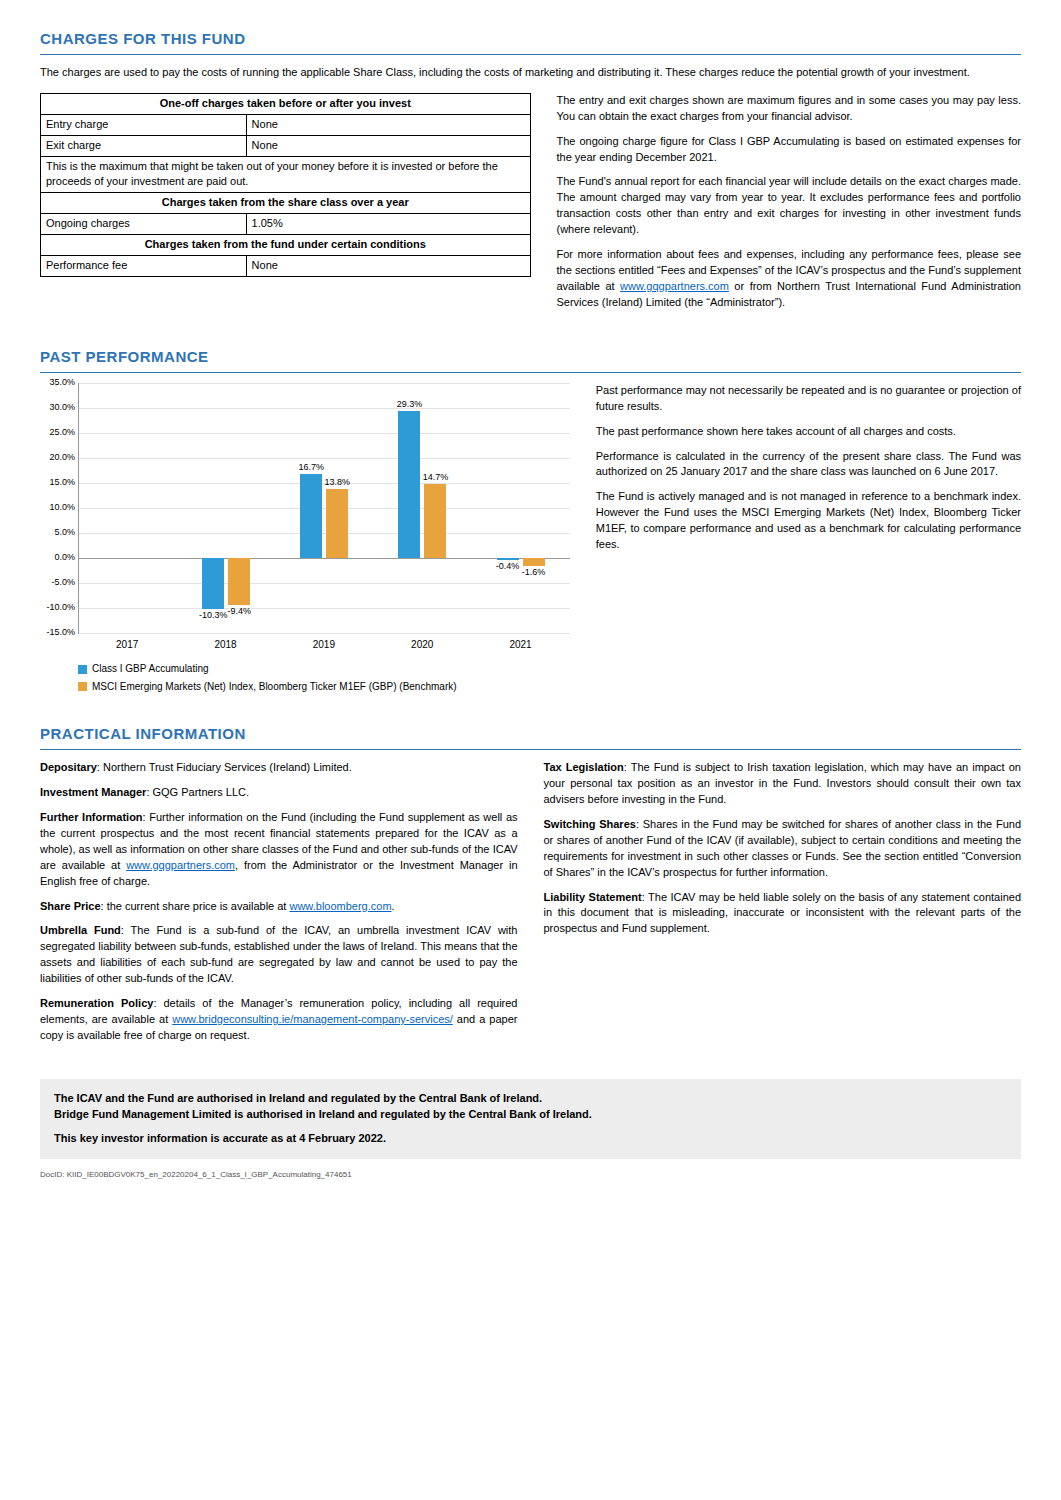Charges for this Fund
The charges are used to pay the costs of running the applicable Share Class, including the costs of marketing and distributing it. These charges reduce the potential growth of your investment.
| One-off charges taken before or after you invest |
| Entry charge | None |
| Exit charge | None |
| This is the maximum that might be taken out of your money before it is invested or before the proceeds of your investment are paid out. |
| Charges taken from the share class over a year |
| Ongoing charges | 1.05% |
| Charges taken from the fund under certain conditions |
| Performance fee | None |
The entry and exit charges shown are maximum figures and in some cases you may pay less. You can obtain the exact charges from your financial advisor.
The ongoing charge figure for Class I GBP Accumulating is based on estimated expenses for the year ending December 2021.
The Fund's annual report for each financial year will include details on the exact charges made. The amount charged may vary from year to year. It excludes performance fees and portfolio transaction costs other than entry and exit charges for investing in other investment funds (where relevant).
For more information about fees and expenses, including any performance fees, please see the sections entitled “Fees and Expenses” of the ICAV’s prospectus and the Fund’s supplement available at www.gqgpartners.com or from Northern Trust International Fund Administration Services (Ireland) Limited (the “Administrator”).
Past Performance
35.0%
30.0%
25.0%
20.0%
15.0%
10.0%
5.0%
0.0%
-5.0%
-10.0%
-15.0%
-10.3%
-9.4%
16.7%
13.8%
29.3%
14.7%
-0.4%
-1.6%
2017 2018 2019 2020 2021
Class I GBP Accumulating
MSCI Emerging Markets (Net) Index, Bloomberg Ticker M1EF (GBP) (Benchmark)
Past performance may not necessarily be repeated and is no guarantee or projection of future results.
The past performance shown here takes account of all charges and costs.
Performance is calculated in the currency of the present share class. The Fund was authorized on 25 January 2017 and the share class was launched on 6 June 2017.
The Fund is actively managed and is not managed in reference to a benchmark index. However the Fund uses the MSCI Emerging Markets (Net) Index, Bloomberg Ticker M1EF, to compare performance and used as a benchmark for calculating performance fees.
Practical Information
Depositary: Northern Trust Fiduciary Services (Ireland) Limited.
Investment Manager: GQG Partners LLC.
Further Information: Further information on the Fund (including the Fund supplement as well as the current prospectus and the most recent financial statements prepared for the ICAV as a whole), as well as information on other share classes of the Fund and other sub-funds of the ICAV are available at www.gqgpartners.com, from the Administrator or the Investment Manager in English free of charge.
Share Price: the current share price is available at www.bloomberg.com.
Umbrella Fund: The Fund is a sub-fund of the ICAV, an umbrella investment ICAV with segregated liability between sub-funds, established under the laws of Ireland. This means that the assets and liabilities of each sub-fund are segregated by law and cannot be used to pay the liabilities of other sub-funds of the ICAV.
Remuneration Policy: details of the Manager’s remuneration policy, including all required elements, are available at www.bridgeconsulting.ie/management-company-services/ and a paper copy is available free of charge on request.
Tax Legislation: The Fund is subject to Irish taxation legislation, which may have an impact on your personal tax position as an investor in the Fund. Investors should consult their own tax advisers before investing in the Fund.
Switching Shares: Shares in the Fund may be switched for shares of another class in the Fund or shares of another Fund of the ICAV (if available), subject to certain conditions and meeting the requirements for investment in such other classes or Funds. See the section entitled “Conversion of Shares” in the ICAV’s prospectus for further information.
Liability Statement: The ICAV may be held liable solely on the basis of any statement contained in this document that is misleading, inaccurate or inconsistent with the relevant parts of the prospectus and Fund supplement.
The ICAV and the Fund are authorised in Ireland and regulated by the Central Bank of Ireland.
Bridge Fund Management Limited is authorised in Ireland and regulated by the Central Bank of Ireland.
This key investor information is accurate as at 4 February 2022.
DocID: KIID_IE00BDGV0K75_en_20220204_6_1_Class_I_GBP_Accumulating_474651